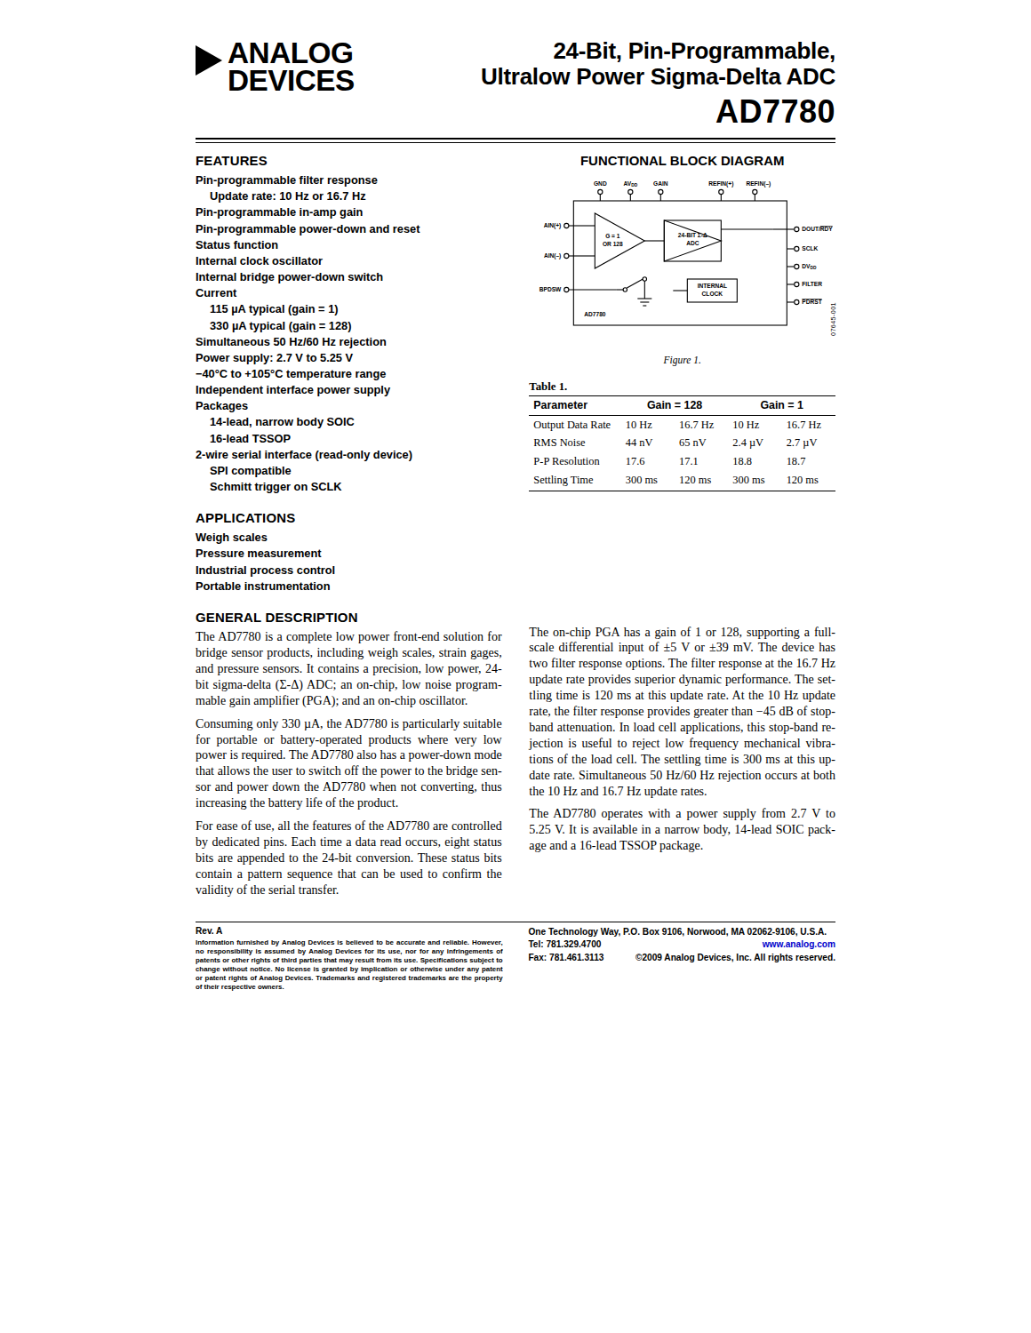ANALOG
DEVICES
24-Bit, Pin-Programmable,
Ultralow Power Sigma-Delta ADC
AD7780
FEATURES
Pin-programmable filter response
Update rate: 10 Hz or 16.7 Hz
Pin-programmable in-amp gain
Pin-programmable power-down and reset
Status function
Internal clock oscillator
Internal bridge power-down switch
Current
115 µA typical (gain = 1)
330 µA typical (gain = 128)
Simultaneous 50 Hz/60 Hz rejection
Power supply: 2.7 V to 5.25 V
−40°C to +105°C temperature range
Independent interface power supply
Packages
14-lead, narrow body SOIC
16-lead TSSOP
2-wire serial interface (read-only device)
SPI compatible
Schmitt trigger on SCLK
APPLICATIONS
Weigh scales
Pressure measurement
Industrial process control
Portable instrumentation
GENERAL DESCRIPTION
The AD7780 is a complete low power front-end solution for bridge sensor products, including weigh scales, strain gages, and pressure sensors. It contains a precision, low power, 24-bit sigma-delta (Σ-Δ) ADC; an on-chip, low noise programmable gain amplifier (PGA); and an on-chip oscillator.
Consuming only 330 µA, the AD7780 is particularly suitable for portable or battery-operated products where very low power is required. The AD7780 also has a power-down mode that allows the user to switch off the power to the bridge sensor and power down the AD7780 when not converting, thus increasing the battery life of the product.
For ease of use, all the features of the AD7780 are controlled by dedicated pins. Each time a data read occurs, eight status bits are appended to the 24-bit conversion. These status bits contain a pattern sequence that can be used to confirm the validity of the serial transfer.
FUNCTIONAL BLOCK DIAGRAM
07645-001
GND AVDD GAIN REFIN(+) REFIN(–) AIN(+) AIN(–) BPDSW G = 1 OR 128 24-BIT Σ-Δ ADC INTERNAL CLOCK AD7780 DOUT/RDY SCLK DVDD FILTER PDRST
Figure 1.
Table 1.
| Parameter | Gain = 128 | Gain = 1 |
| --- | --- | --- |
| Output Data Rate | 10 Hz | 16.7 Hz | 10 Hz | 16.7 Hz |
| RMS Noise | 44 nV | 65 nV | 2.4 µV | 2.7 µV |
| P-P Resolution | 17.6 | 17.1 | 18.8 | 18.7 |
| Settling Time | 300 ms | 120 ms | 300 ms | 120 ms |
The on-chip PGA has a gain of 1 or 128, supporting a full-scale differential input of ±5 V or ±39 mV. The device has two filter response options. The filter response at the 16.7 Hz update rate provides superior dynamic performance. The settling time is 120 ms at this update rate. At the 10 Hz update rate, the filter response provides greater than −45 dB of stop-band attenuation. In load cell applications, this stop-band rejection is useful to reject low frequency mechanical vibrations of the load cell. The settling time is 300 ms at this update rate. Simultaneous 50 Hz/60 Hz rejection occurs at both the 10 Hz and 16.7 Hz update rates.
The AD7780 operates with a power supply from 2.7 V to 5.25 V. It is available in a narrow body, 14-lead SOIC package and a 16-lead TSSOP package.
Rev. A
Information furnished by Analog Devices is believed to be accurate and reliable. However, no responsibility is assumed by Analog Devices for its use, nor for any infringements of patents or other rights of third parties that may result from its use. Specifications subject to change without notice. No license is granted by implication or otherwise under any patent or patent rights of Analog Devices. Trademarks and registered trademarks are the property of their respective owners.
One Technology Way, P.O. Box 9106, Norwood, MA 02062-9106, U.S.A.
Tel: 781.329.4700 www.analog.com
Fax: 781.461.3113 ©2009 Analog Devices, Inc. All rights reserved.